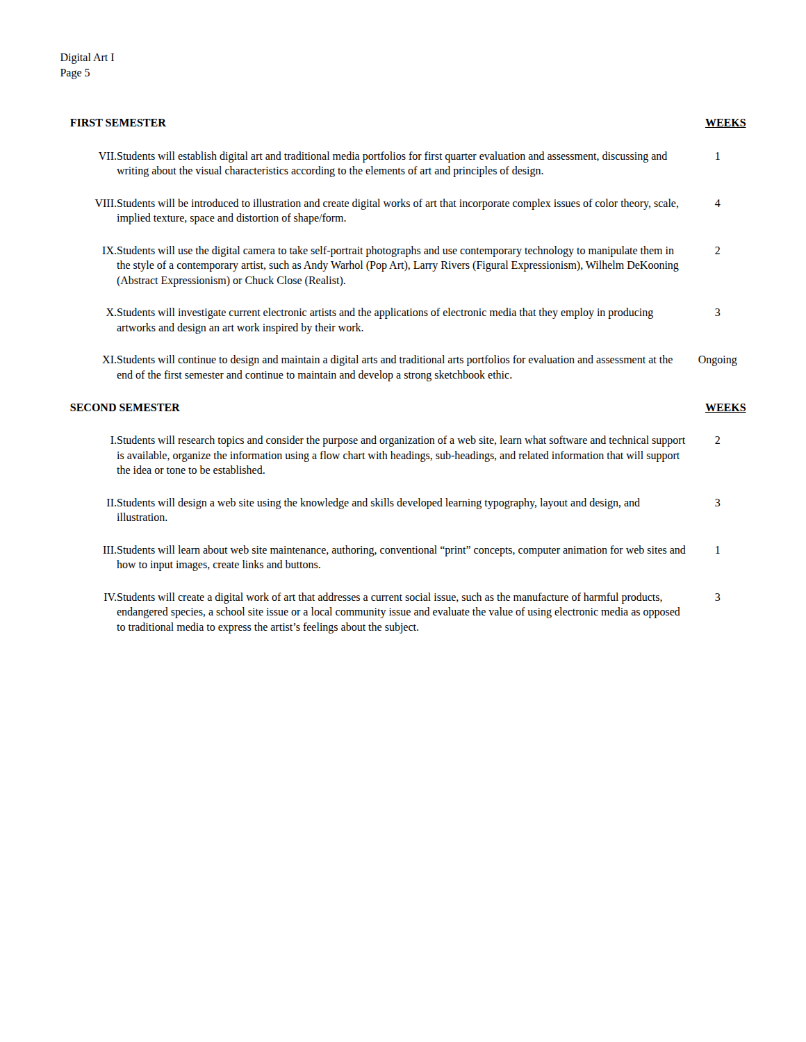Digital Art I
Page 5
FIRST SEMESTER WEEKS
| VII. | Students will establish digital art and traditional media portfolios for first quarter evaluation and assessment, discussing and writing about the visual characteristics according to the elements of art and principles of design. | 1 |
| VIII. | Students will be introduced to illustration and create digital works of art that incorporate complex issues of color theory, scale, implied texture, space and distortion of shape/form. | 4 |
| IX. | Students will use the digital camera to take self-portrait photographs and use contemporary technology to manipulate them in the style of a contemporary artist, such as Andy Warhol (Pop Art), Larry Rivers (Figural Expressionism), Wilhelm DeKooning (Abstract Expressionism) or Chuck Close (Realist). | 2 |
| X. | Students will investigate current electronic artists and the applications of electronic media that they employ in producing artworks and design an art work inspired by their work. | 3 |
| XI. | Students will continue to design and maintain a digital arts and traditional arts portfolios for evaluation and assessment at the end of the first semester and continue to maintain and develop a strong sketchbook ethic. | Ongoing |
SECOND SEMESTER WEEKS
| I. | Students will research topics and consider the purpose and organization of a web site, learn what software and technical support is available, organize the information using a flow chart with headings, sub-headings, and related information that will support the idea or tone to be established. | 2 |
| II. | Students will design a web site using the knowledge and skills developed learning typography, layout and design, and illustration. | 3 |
| III. | Students will learn about web site maintenance, authoring, conventional “print” concepts, computer animation for web sites and how to input images, create links and buttons. | 1 |
| IV. | Students will create a digital work of art that addresses a current social issue, such as the manufacture of harmful products, endangered species, a school site issue or a local community issue and evaluate the value of using electronic media as opposed to traditional media to express the artist’s feelings about the subject. | 3 |